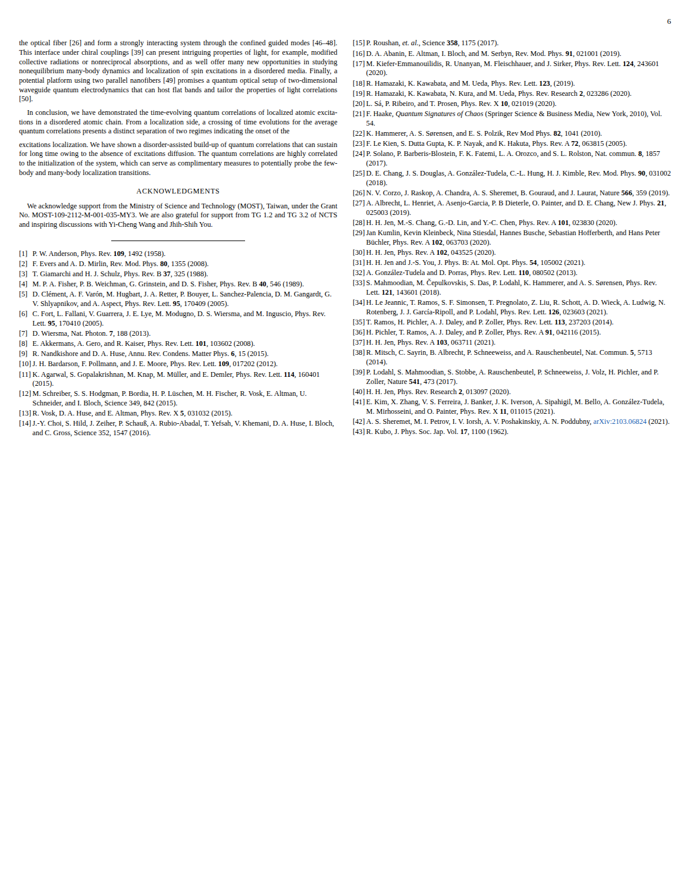6
the optical fiber [26] and form a strongly interacting system through the confined guided modes [46–48]. This interface under chiral couplings [39] can present intriguing properties of light, for example, modified collective radiations or nonreciprocal absorptions, and as well offer many new opportunities in studying nonequilibrium many-body dynamics and localization of spin excitations in a disordered media. Finally, a potential platform using two parallel nanofibers [49] promises a quantum optical setup of two-dimensional waveguide quantum electrodynamics that can host flat bands and tailor the properties of light correlations [50].
In conclusion, we have demonstrated the time-evolving quantum correlations of localized atomic excitations in a disordered atomic chain. From a localization side, a crossing of time evolutions for the average quantum correlations presents a distinct separation of two regimes indicating the onset of the
excitations localization. We have shown a disorder-assisted build-up of quantum correlations that can sustain for long time owing to the absence of excitations diffusion. The quantum correlations are highly correlated to the initialization of the system, which can serve as complimentary measures to potentially probe the few-body and many-body localization transitions.
Acknowledgments
We acknowledge support from the Ministry of Science and Technology (MOST), Taiwan, under the Grant No. MOST-109-2112-M-001-035-MY3. We are also grateful for support from TG 1.2 and TG 3.2 of NCTS and inspiring discussions with Yi-Cheng Wang and Jhih-Shih You.
P. W. Anderson, Phys. Rev. 109, 1492 (1958).
F. Evers and A. D. Mirlin, Rev. Mod. Phys. 80, 1355 (2008).
T. Giamarchi and H. J. Schulz, Phys. Rev. B 37, 325 (1988).
M. P. A. Fisher, P. B. Weichman, G. Grinstein, and D. S. Fisher, Phys. Rev. B 40, 546 (1989).
D. Clément, A. F. Varón, M. Hugbart, J. A. Retter, P. Bouyer, L. Sanchez-Palencia, D. M. Gangardt, G. V. Shlyapnikov, and A. Aspect, Phys. Rev. Lett. 95, 170409 (2005).
C. Fort, L. Fallani, V. Guarrera, J. E. Lye, M. Modugno, D. S. Wiersma, and M. Inguscio, Phys. Rev. Lett. 95, 170410 (2005).
D. Wiersma, Nat. Photon. 7, 188 (2013).
E. Akkermans, A. Gero, and R. Kaiser, Phys. Rev. Lett. 101, 103602 (2008).
R. Nandkishore and D. A. Huse, Annu. Rev. Condens. Matter Phys. 6, 15 (2015).
J. H. Bardarson, F. Pollmann, and J. E. Moore, Phys. Rev. Lett. 109, 017202 (2012).
K. Agarwal, S. Gopalakrishnan, M. Knap, M. Müller, and E. Demler, Phys. Rev. Lett. 114, 160401 (2015).
M. Schreiber, S. S. Hodgman, P. Bordia, H. P. Lüschen, M. H. Fischer, R. Vosk, E. Altman, U. Schneider, and I. Bloch, Science 349, 842 (2015).
R. Vosk, D. A. Huse, and E. Altman, Phys. Rev. X 5, 031032 (2015).
J.-Y. Choi, S. Hild, J. Zeiher, P. Schauß, A. Rubio-Abadal, T. Yefsah, V. Khemani, D. A. Huse, I. Bloch, and C. Gross, Science 352, 1547 (2016).
P. Roushan, et. al., Science 358, 1175 (2017).
D. A. Abanin, E. Altman, I. Bloch, and M. Serbyn, Rev. Mod. Phys. 91, 021001 (2019).
M. Kiefer-Emmanouilidis, R. Unanyan, M. Fleischhauer, and J. Sirker, Phys. Rev. Lett. 124, 243601 (2020).
R. Hamazaki, K. Kawabata, and M. Ueda, Phys. Rev. Lett. 123, (2019).
R. Hamazaki, K. Kawabata, N. Kura, and M. Ueda, Phys. Rev. Research 2, 023286 (2020).
L. Sá, P. Ribeiro, and T. Prosen, Phys. Rev. X 10, 021019 (2020).
F. Haake, Quantum Signatures of Chaos (Springer Science & Business Media, New York, 2010), Vol. 54.
K. Hammerer, A. S. Sørensen, and E. S. Polzik, Rev Mod Phys. 82, 1041 (2010).
F. Le Kien, S. Dutta Gupta, K. P. Nayak, and K. Hakuta, Phys. Rev. A 72, 063815 (2005).
P. Solano, P. Barberis-Blostein, F. K. Fatemi, L. A. Orozco, and S. L. Rolston, Nat. commun. 8, 1857 (2017).
D. E. Chang, J. S. Douglas, A. González-Tudela, C.-L. Hung, H. J. Kimble, Rev. Mod. Phys. 90, 031002 (2018).
N. V. Corzo, J. Raskop, A. Chandra, A. S. Sheremet, B. Gouraud, and J. Laurat, Nature 566, 359 (2019).
A. Albrecht, L. Henriet, A. Asenjo-Garcia, P. B Dieterle, O. Painter, and D. E. Chang, New J. Phys. 21, 025003 (2019).
H. H. Jen, M.-S. Chang, G.-D. Lin, and Y.-C. Chen, Phys. Rev. A 101, 023830 (2020).
Jan Kumlin, Kevin Kleinbeck, Nina Stiesdal, Hannes Busche, Sebastian Hofferberth, and Hans Peter Büchler, Phys. Rev. A 102, 063703 (2020).
H. H. Jen, Phys. Rev. A 102, 043525 (2020).
H. H. Jen and J.-S. You, J. Phys. B: At. Mol. Opt. Phys. 54, 105002 (2021).
A. González-Tudela and D. Porras, Phys. Rev. Lett. 110, 080502 (2013).
S. Mahmoodian, M. Čepulkovskis, S. Das, P. Lodahl, K. Hammerer, and A. S. Sørensen, Phys. Rev. Lett. 121, 143601 (2018).
H. Le Jeannic, T. Ramos, S. F. Simonsen, T. Pregnolato, Z. Liu, R. Schott, A. D. Wieck, A. Ludwig, N. Rotenberg, J. J. García-Ripoll, and P. Lodahl, Phys. Rev. Lett. 126, 023603 (2021).
T. Ramos, H. Pichler, A. J. Daley, and P. Zoller, Phys. Rev. Lett. 113, 237203 (2014).
H. Pichler, T. Ramos, A. J. Daley, and P. Zoller, Phys. Rev. A 91, 042116 (2015).
H. H. Jen, Phys. Rev. A 103, 063711 (2021).
R. Mitsch, C. Sayrin, B. Albrecht, P. Schneeweiss, and A. Rauschenbeutel, Nat. Commun. 5, 5713 (2014).
P. Lodahl, S. Mahmoodian, S. Stobbe, A. Rauschenbeutel, P. Schneeweiss, J. Volz, H. Pichler, and P. Zoller, Nature 541, 473 (2017).
H. H. Jen, Phys. Rev. Research 2, 013097 (2020).
E. Kim, X. Zhang, V. S. Ferreira, J. Banker, J. K. Iverson, A. Sipahigil, M. Bello, A. González-Tudela, M. Mirhosseini, and O. Painter, Phys. Rev. X 11, 011015 (2021).
A. S. Sheremet, M. I. Petrov, I. V. Iorsh, A. V. Poshakinskiy, A. N. Poddubny, arXiv:2103.06824 (2021).
R. Kubo, J. Phys. Soc. Jap. Vol. 17, 1100 (1962).